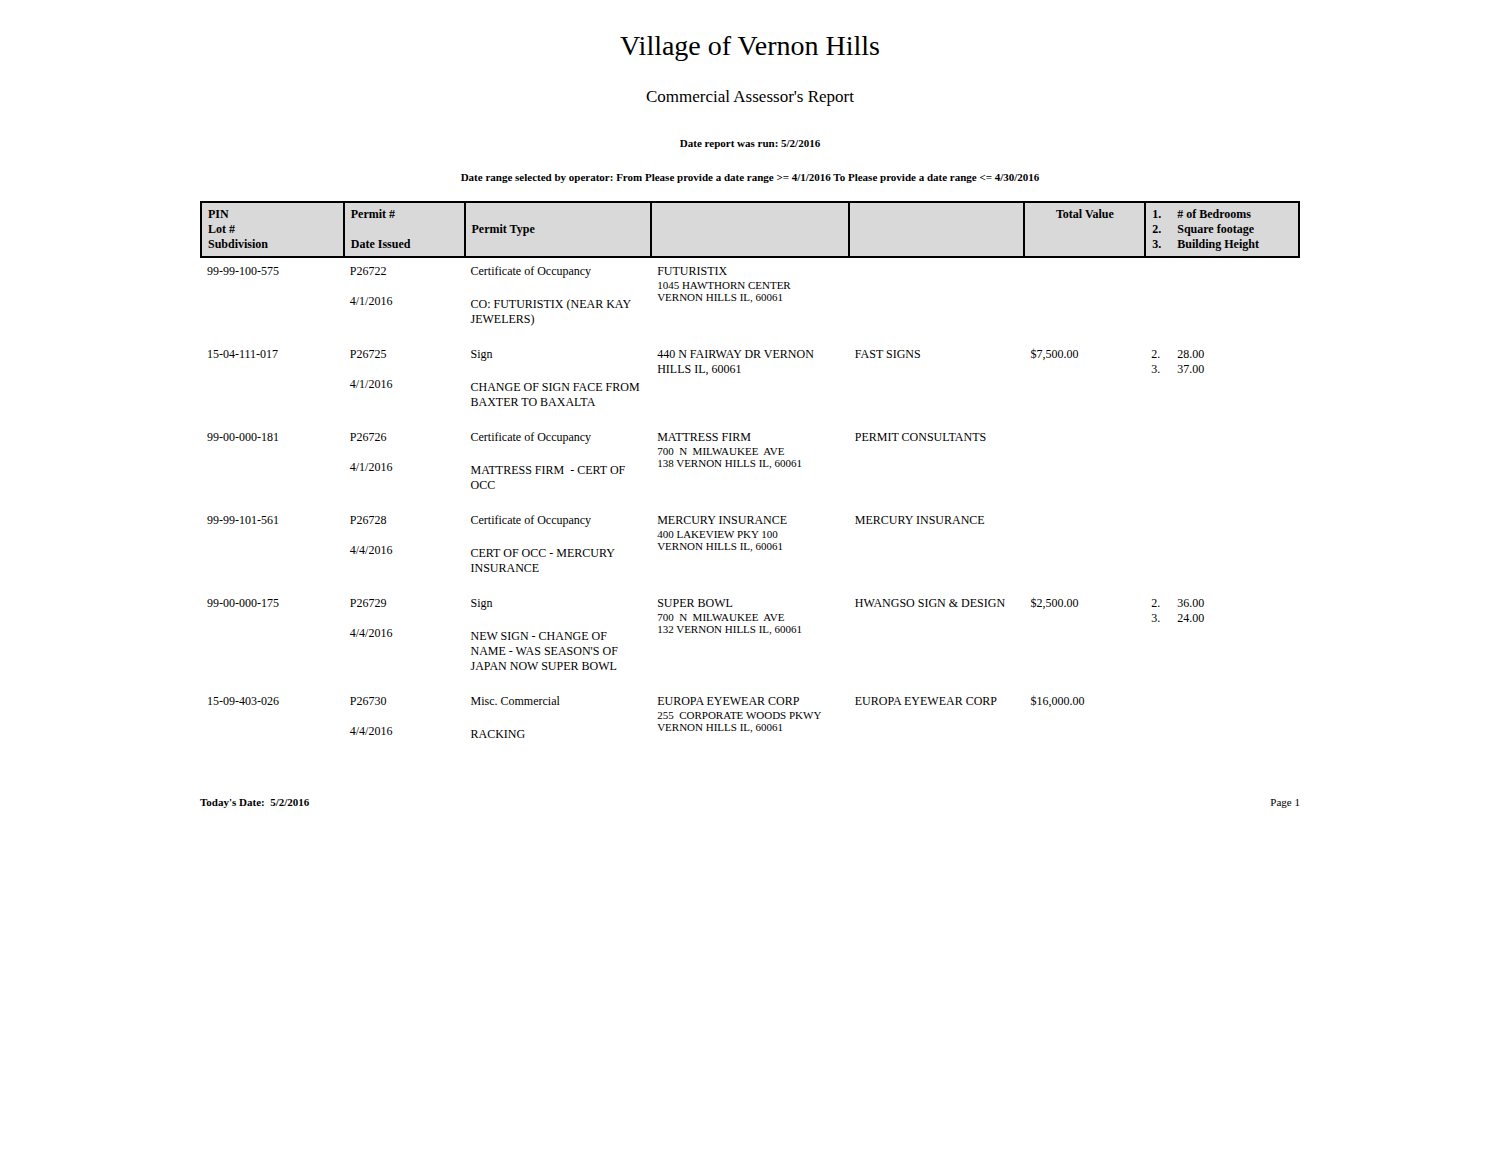Village of Vernon Hills
Commercial Assessor's Report
Date report was run: 5/2/2016
Date range selected by operator: From Please provide a date range >= 4/1/2016 To Please provide a date range <= 4/30/2016
| PIN Lot # Subdivision | Permit # Date Issued | Permit Type | | | Total Value | 1. # of Bedrooms 2. Square footage 3. Building Height |
| --- | --- | --- | --- | --- | --- | --- |
| 99-99-100-575 | P26722 4/1/2016 | Certificate of Occupancy CO: FUTURISTIX (NEAR KAY JEWELERS) | FUTURISTIX 1045 HAWTHORN CENTER VERNON HILLS IL, 60061 | | | |
| 15-04-111-017 | P26725 4/1/2016 | Sign CHANGE OF SIGN FACE FROM BAXTER TO BAXALTA | 440 N FAIRWAY DR VERNON HILLS IL, 60061 | FAST SIGNS | $7,500.00 | 2. 28.00 3. 37.00 |
| 99-00-000-181 | P26726 4/1/2016 | Certificate of Occupancy MATTRESS FIRM - CERT OF OCC | MATTRESS FIRM 700 N MILWAUKEE AVE 138 VERNON HILLS IL, 60061 | PERMIT CONSULTANTS | | |
| 99-99-101-561 | P26728 4/4/2016 | Certificate of Occupancy CERT OF OCC - MERCURY INSURANCE | MERCURY INSURANCE 400 LAKEVIEW PKY 100 VERNON HILLS IL, 60061 | MERCURY INSURANCE | | |
| 99-00-000-175 | P26729 4/4/2016 | Sign NEW SIGN - CHANGE OF NAME - WAS SEASON'S OF JAPAN NOW SUPER BOWL | SUPER BOWL 700 N MILWAUKEE AVE 132 VERNON HILLS IL, 60061 | HWANGSO SIGN & DESIGN | $2,500.00 | 2. 36.00 3. 24.00 |
| 15-09-403-026 | P26730 4/4/2016 | Misc. Commercial RACKING | EUROPA EYEWEAR CORP 255 CORPORATE WOODS PKWY VERNON HILLS IL, 60061 | EUROPA EYEWEAR CORP | $16,000.00 | |
Today's Date: 5/2/2016
Page 1